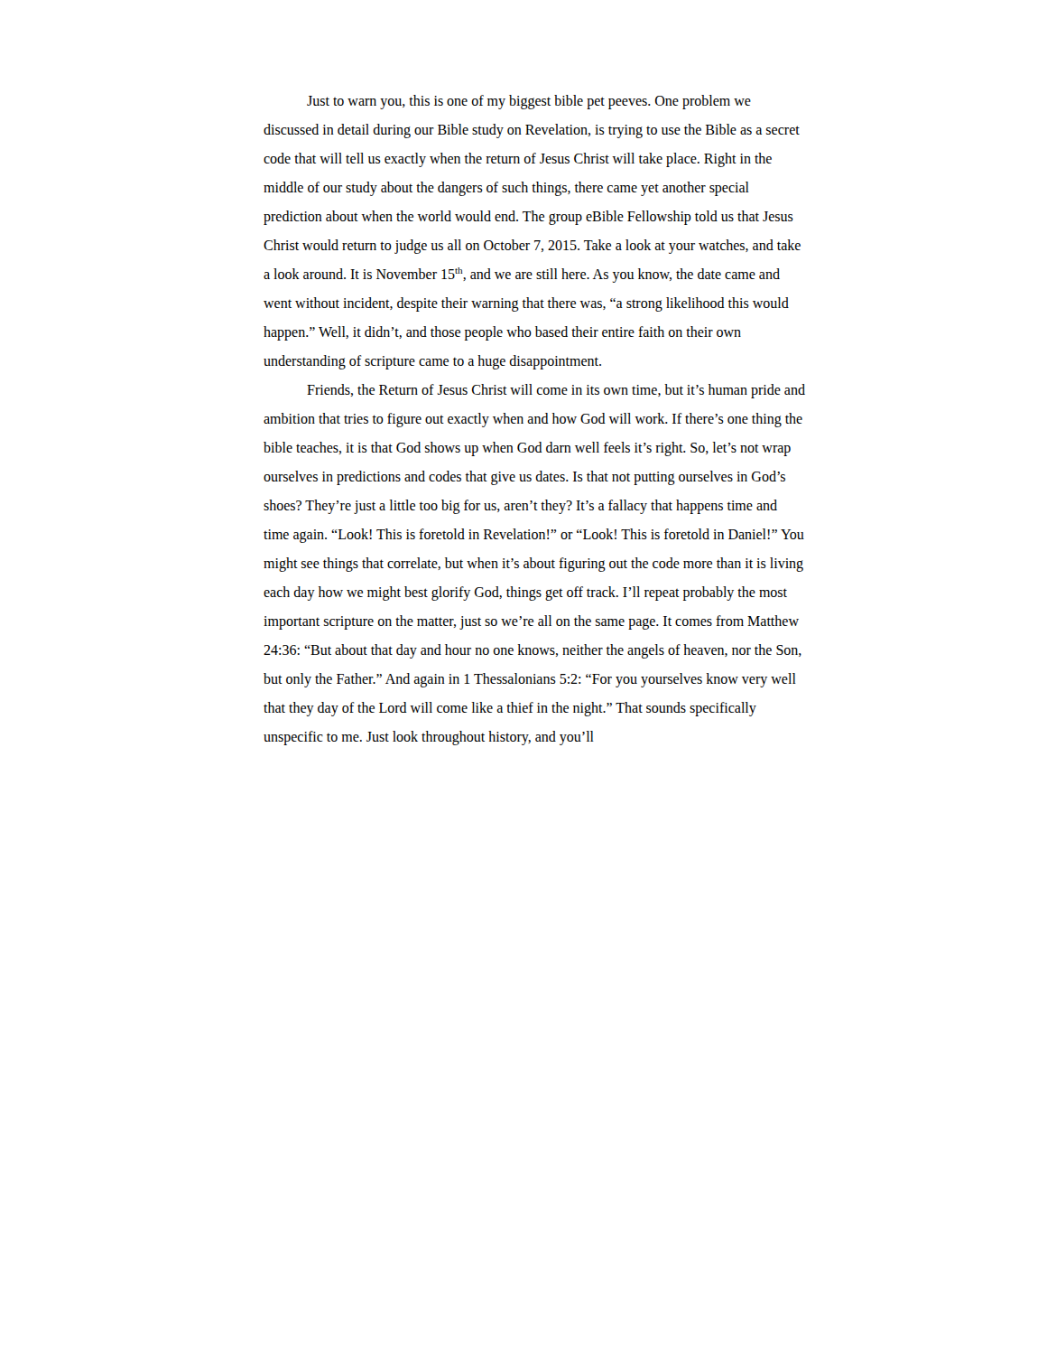Just to warn you, this is one of my biggest bible pet peeves. One problem we discussed in detail during our Bible study on Revelation, is trying to use the Bible as a secret code that will tell us exactly when the return of Jesus Christ will take place. Right in the middle of our study about the dangers of such things, there came yet another special prediction about when the world would end. The group eBible Fellowship told us that Jesus Christ would return to judge us all on October 7, 2015. Take a look at your watches, and take a look around. It is November 15th, and we are still here. As you know, the date came and went without incident, despite their warning that there was, “a strong likelihood this would happen.” Well, it didn’t, and those people who based their entire faith on their own understanding of scripture came to a huge disappointment.
Friends, the Return of Jesus Christ will come in its own time, but it’s human pride and ambition that tries to figure out exactly when and how God will work. If there’s one thing the bible teaches, it is that God shows up when God darn well feels it’s right. So, let’s not wrap ourselves in predictions and codes that give us dates. Is that not putting ourselves in God’s shoes? They’re just a little too big for us, aren’t they? It’s a fallacy that happens time and time again. “Look! This is foretold in Revelation!” or “Look! This is foretold in Daniel!” You might see things that correlate, but when it’s about figuring out the code more than it is living each day how we might best glorify God, things get off track. I’ll repeat probably the most important scripture on the matter, just so we’re all on the same page. It comes from Matthew 24:36: “But about that day and hour no one knows, neither the angels of heaven, nor the Son, but only the Father.” And again in 1 Thessalonians 5:2: “For you yourselves know very well that they day of the Lord will come like a thief in the night.” That sounds specifically unspecific to me. Just look throughout history, and you’ll